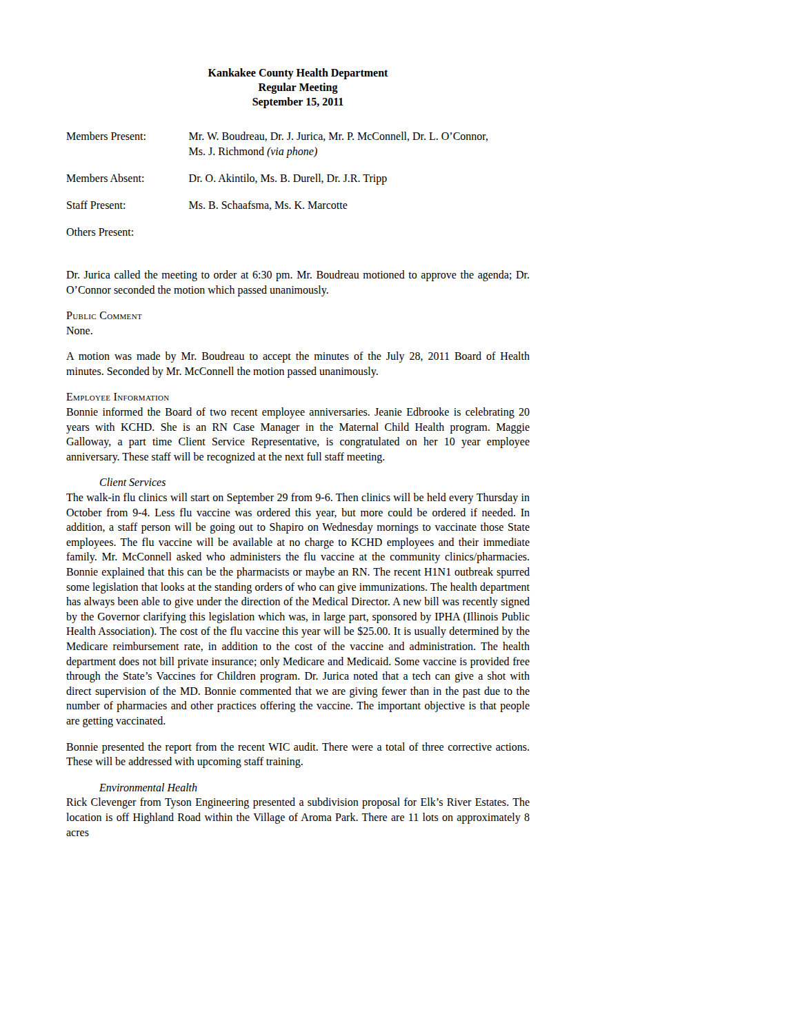Kankakee County Health Department
Regular Meeting
September 15, 2011
| Members Present: | Mr. W. Boudreau, Dr. J. Jurica, Mr. P. McConnell, Dr. L. O’Connor, Ms. J. Richmond (via phone) |
| Members Absent: | Dr. O. Akintilo, Ms. B. Durell, Dr. J.R. Tripp |
| Staff Present: | Ms. B. Schaafsma, Ms. K. Marcotte |
| Others Present: | |
Dr. Jurica called the meeting to order at 6:30 pm. Mr. Boudreau motioned to approve the agenda; Dr. O’Connor seconded the motion which passed unanimously.
Public Comment
None.
A motion was made by Mr. Boudreau to accept the minutes of the July 28, 2011 Board of Health minutes. Seconded by Mr. McConnell the motion passed unanimously.
Employee Information
Bonnie informed the Board of two recent employee anniversaries. Jeanie Edbrooke is celebrating 20 years with KCHD. She is an RN Case Manager in the Maternal Child Health program. Maggie Galloway, a part time Client Service Representative, is congratulated on her 10 year employee anniversary. These staff will be recognized at the next full staff meeting.
Client Services
The walk-in flu clinics will start on September 29 from 9-6. Then clinics will be held every Thursday in October from 9-4. Less flu vaccine was ordered this year, but more could be ordered if needed. In addition, a staff person will be going out to Shapiro on Wednesday mornings to vaccinate those State employees. The flu vaccine will be available at no charge to KCHD employees and their immediate family. Mr. McConnell asked who administers the flu vaccine at the community clinics/pharmacies. Bonnie explained that this can be the pharmacists or maybe an RN. The recent H1N1 outbreak spurred some legislation that looks at the standing orders of who can give immunizations. The health department has always been able to give under the direction of the Medical Director. A new bill was recently signed by the Governor clarifying this legislation which was, in large part, sponsored by IPHA (Illinois Public Health Association). The cost of the flu vaccine this year will be $25.00. It is usually determined by the Medicare reimbursement rate, in addition to the cost of the vaccine and administration. The health department does not bill private insurance; only Medicare and Medicaid. Some vaccine is provided free through the State’s Vaccines for Children program. Dr. Jurica noted that a tech can give a shot with direct supervision of the MD. Bonnie commented that we are giving fewer than in the past due to the number of pharmacies and other practices offering the vaccine. The important objective is that people are getting vaccinated.
Bonnie presented the report from the recent WIC audit. There were a total of three corrective actions. These will be addressed with upcoming staff training.
Environmental Health
Rick Clevenger from Tyson Engineering presented a subdivision proposal for Elk’s River Estates. The location is off Highland Road within the Village of Aroma Park. There are 11 lots on approximately 8 acres